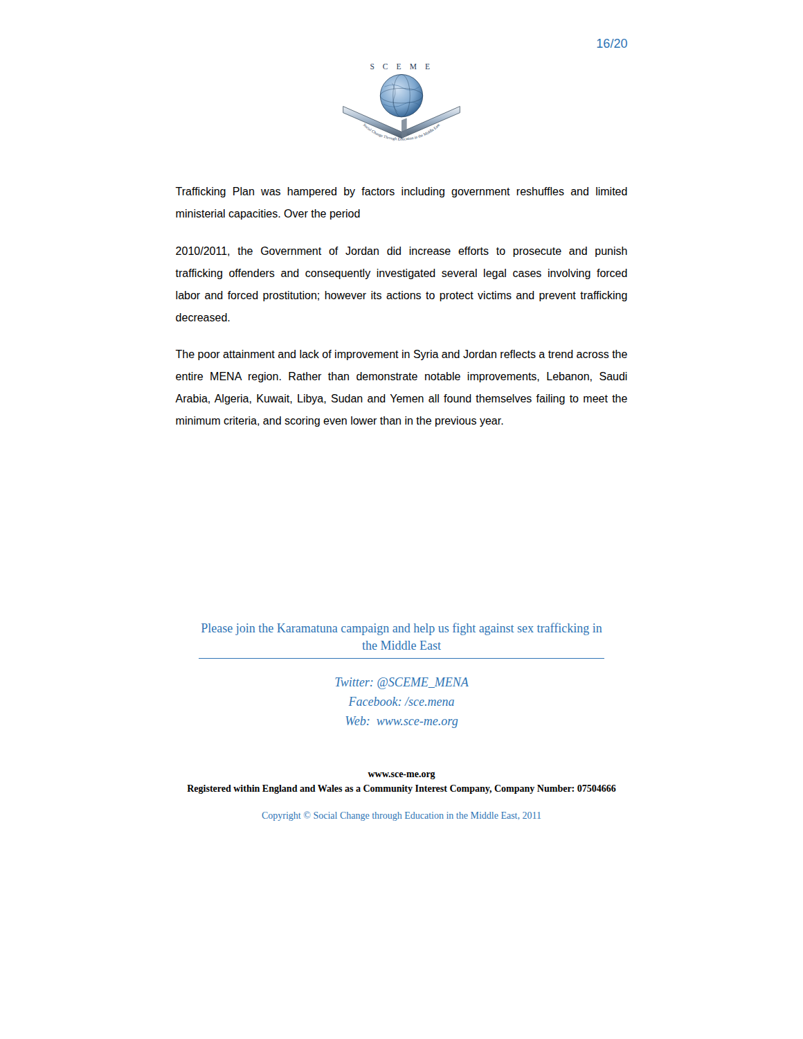16/20
S C E M E Social Change Through Education in the Middle East
Trafficking Plan was hampered by factors including government reshuffles and limited ministerial capacities. Over the period
2010/2011, the Government of Jordan did increase efforts to prosecute and punish trafficking offenders and consequently investigated several legal cases involving forced labor and forced prostitution; however its actions to protect victims and prevent trafficking decreased.
The poor attainment and lack of improvement in Syria and Jordan reflects a trend across the entire MENA region. Rather than demonstrate notable improvements, Lebanon, Saudi Arabia, Algeria, Kuwait, Libya, Sudan and Yemen all found themselves failing to meet the minimum criteria, and scoring even lower than in the previous year.
Please join the Karamatuna campaign and help us fight against sex trafficking in the Middle East
Twitter: @SCEME_MENA
Facebook: /sce.mena
Web: www.sce-me.org
www.sce-me.org
Registered within England and Wales as a Community Interest Company, Company Number: 07504666
Copyright © Social Change through Education in the Middle East, 2011